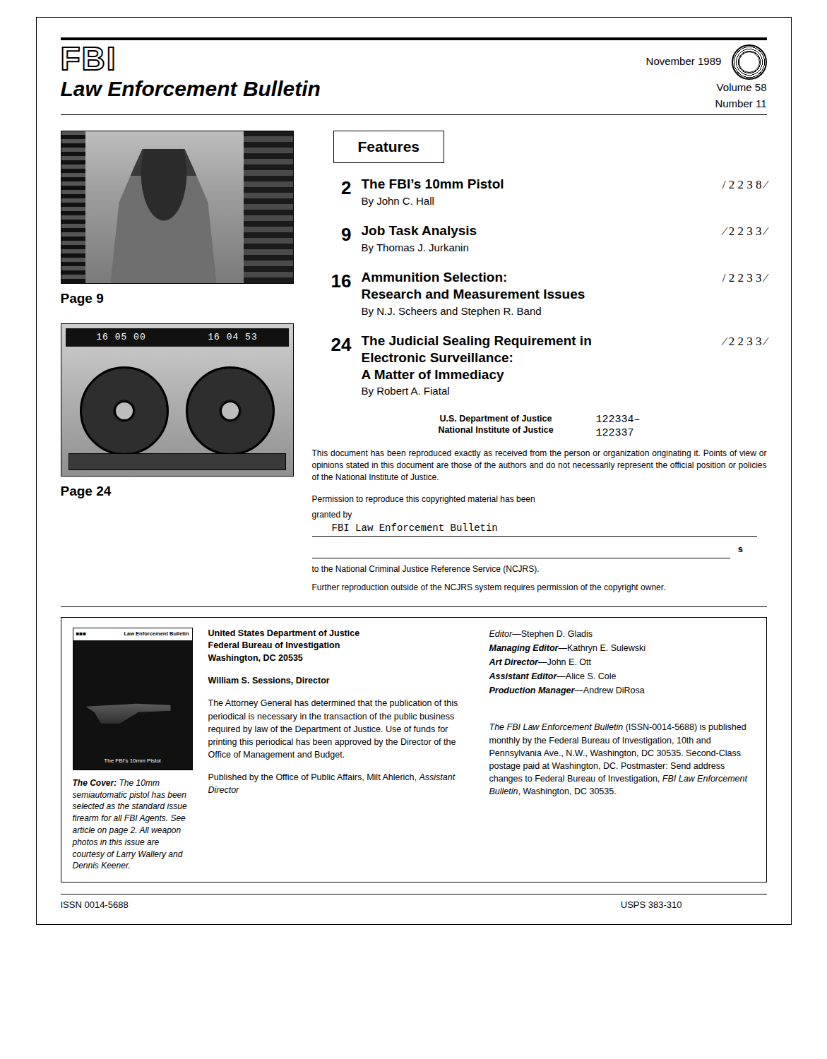FBI
Law Enforcement Bulletin
November 1989
Volume 58
Number 11
Page 9
16 05 0016 04 53
Page 24
Features
2
The FBI’s 10mm Pistol
By John C. Hall
/ 2 2 3 8 ⁄
9
Job Task Analysis
By Thomas J. Jurkanin
⁄ 2 2 3 3 ⁄
16
Ammunition Selection:
Research and Measurement Issues
By N.J. Scheers and Stephen R. Band
/ 2 2 3 3 ⁄
24
The Judicial Sealing Requirement in
Electronic Surveillance:
A Matter of Immediacy
By Robert A. Fiatal
⁄ 2 2 3 3 ⁄
U.S. Department of Justice
National Institute of Justice
122334–
122337
This document has been reproduced exactly as received from the person or organization originating it. Points of view or opinions stated in this document are those of the authors and do not necessarily represent the official position or policies of the National Institute of Justice.
Permission to reproduce this copyrighted material has been
granted by
FBI Law Enforcement Bulletin
s
to the National Criminal Justice Reference Service (NCJRS).
Further reproduction outside of the NCJRS system requires permission of the copyright owner.
■■■ Law Enforcement Bulletin
The FBI’s 10mm Pistol
The Cover: The 10mm semiautomatic pistol has been selected as the standard issue firearm for all FBI Agents. See article on page 2. All weapon photos in this issue are courtesy of Larry Wallery and Dennis Keener.
United States Department of Justice
Federal Bureau of Investigation
Washington, DC 20535
William S. Sessions, Director
The Attorney General has determined that the publication of this periodical is necessary in the transaction of the public business required by law of the Department of Justice. Use of funds for printing this periodical has been approved by the Director of the Office of Management and Budget.
Published by the Office of Public Affairs, Milt Ahlerich, Assistant Director
Editor—Stephen D. Gladis
Managing Editor—Kathryn E. Sulewski
Art Director—John E. Ott
Assistant Editor—Alice S. Cole
Production Manager—Andrew DiRosa
The FBI Law Enforcement Bulletin (ISSN-0014-5688) is published monthly by the Federal Bureau of Investigation, 10th and Pennsylvania Ave., N.W., Washington, DC 30535. Second-Class postage paid at Washington, DC. Postmaster: Send address changes to Federal Bureau of Investigation, FBI Law Enforcement Bulletin, Washington, DC 30535.
ISSN 0014-5688
USPS 383-310